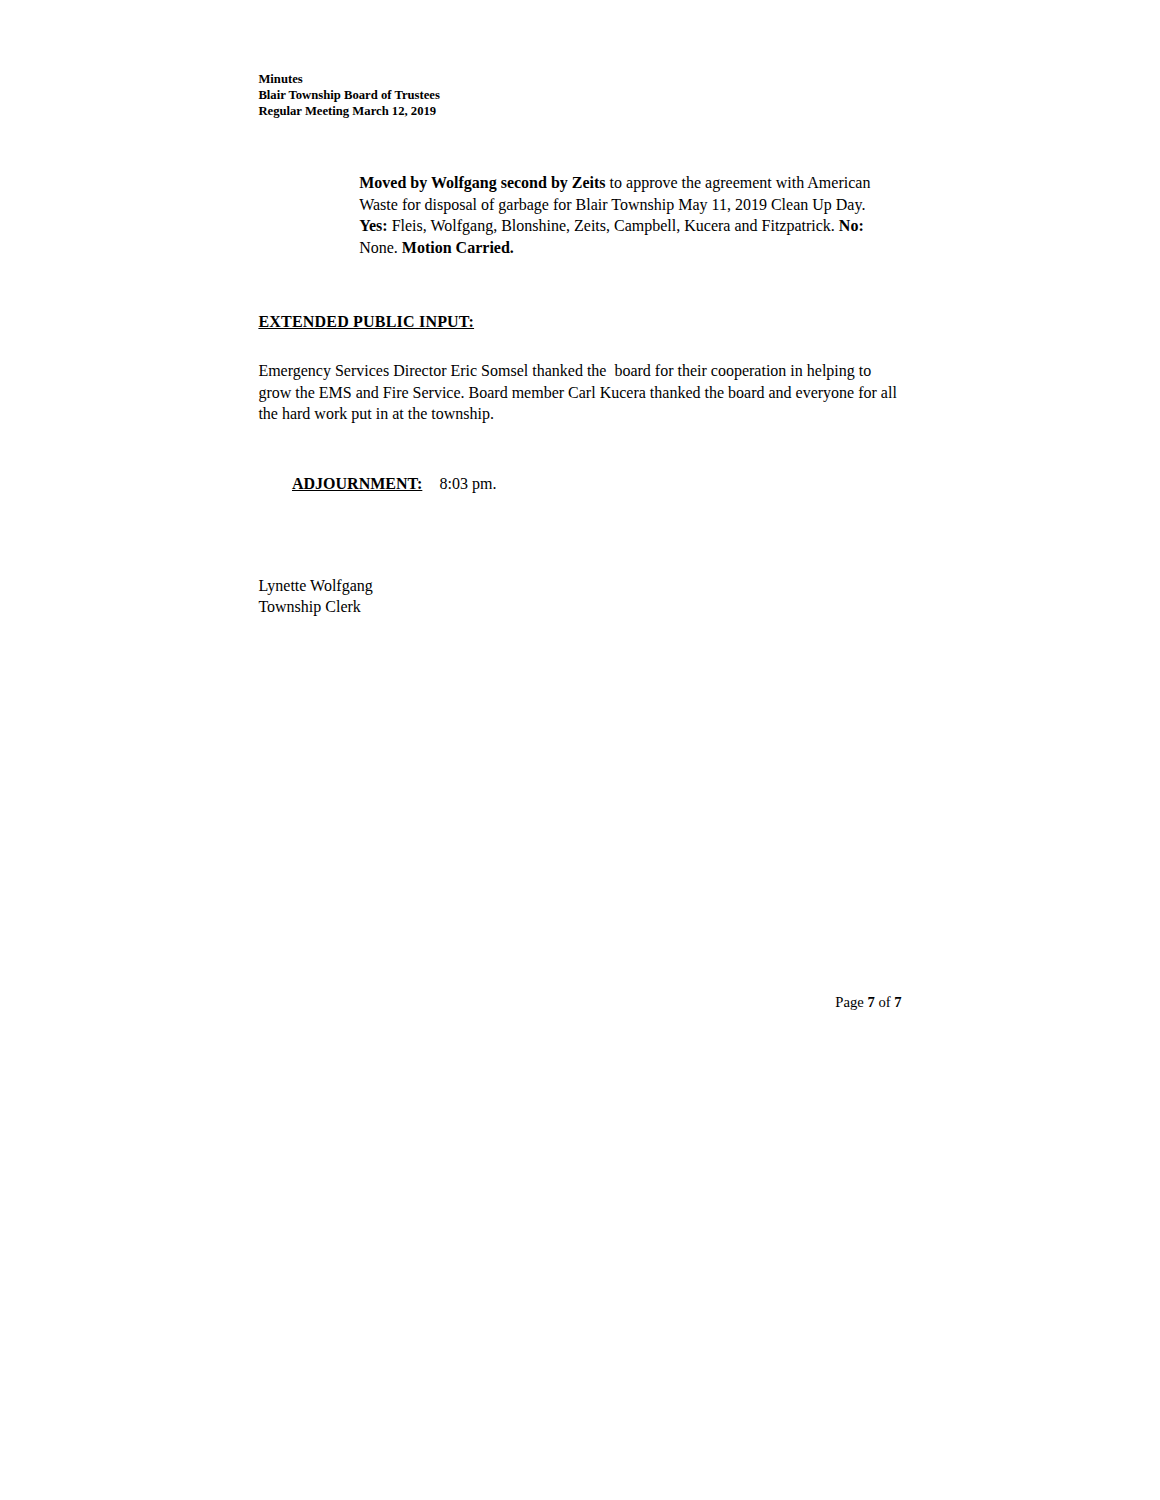Minutes
Blair Township Board of Trustees
Regular Meeting March 12, 2019
Moved by Wolfgang second by Zeits to approve the agreement with American Waste for disposal of garbage for Blair Township May 11, 2019 Clean Up Day. Yes: Fleis, Wolfgang, Blonshine, Zeits, Campbell, Kucera and Fitzpatrick. No: None. Motion Carried.
EXTENDED PUBLIC INPUT:
Emergency Services Director Eric Somsel thanked the board for their cooperation in helping to grow the EMS and Fire Service. Board member Carl Kucera thanked the board and everyone for all the hard work put in at the township.
ADJOURNMENT: 8:03 pm.
Lynette Wolfgang
Township Clerk
Page 7 of 7